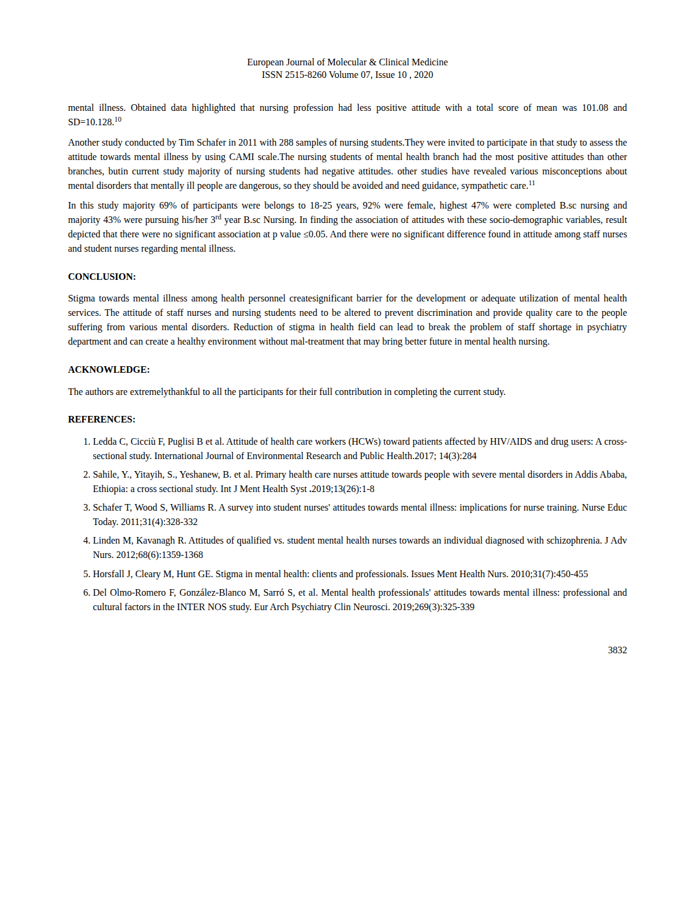European Journal of Molecular & Clinical Medicine
ISSN 2515-8260 Volume 07, Issue 10 , 2020
mental illness. Obtained data highlighted that nursing profession had less positive attitude with a total score of mean was 101.08 and SD=10.128.10
Another study conducted by Tim Schafer in 2011 with 288 samples of nursing students.They were invited to participate in that study to assess the attitude towards mental illness by using CAMI scale.The nursing students of mental health branch had the most positive attitudes than other branches, butin current study majority of nursing students had negative attitudes. other studies have revealed various misconceptions about mental disorders that mentally ill people are dangerous, so they should be avoided and need guidance, sympathetic care.11
In this study majority 69% of participants were belongs to 18-25 years, 92% were female, highest 47% were completed B.sc nursing and majority 43% were pursuing his/her 3rd year B.sc Nursing. In finding the association of attitudes with these socio-demographic variables, result depicted that there were no significant association at p value ≤0.05. And there were no significant difference found in attitude among staff nurses and student nurses regarding mental illness.
CONCLUSION:
Stigma towards mental illness among health personnel createsignificant barrier for the development or adequate utilization of mental health services. The attitude of staff nurses and nursing students need to be altered to prevent discrimination and provide quality care to the people suffering from various mental disorders. Reduction of stigma in health field can lead to break the problem of staff shortage in psychiatry department and can create a healthy environment without mal-treatment that may bring better future in mental health nursing.
ACKNOWLEDGE:
The authors are extremelythankful to all the participants for their full contribution in completing the current study.
REFERENCES:
Ledda C, Cicciù F, Puglisi B et al. Attitude of health care workers (HCWs) toward patients affected by HIV/AIDS and drug users: A cross-sectional study. International Journal of Environmental Research and Public Health.2017; 14(3):284
Sahile, Y., Yitayih, S., Yeshanew, B. et al. Primary health care nurses attitude towards people with severe mental disorders in Addis Ababa, Ethiopia: a cross sectional study. Int J Ment Health Syst . 2019;13(26):1-8
Schafer T, Wood S, Williams R. A survey into student nurses' attitudes towards mental illness: implications for nurse training. Nurse Educ Today. 2011;31(4):328-332
Linden M, Kavanagh R. Attitudes of qualified vs. student mental health nurses towards an individual diagnosed with schizophrenia. J Adv Nurs. 2012;68(6):1359-1368
Horsfall J, Cleary M, Hunt GE. Stigma in mental health: clients and professionals. Issues Ment Health Nurs. 2010;31(7):450-455
Del Olmo-Romero F, González-Blanco M, Sarró S, et al. Mental health professionals' attitudes towards mental illness: professional and cultural factors in the INTER NOS study. Eur Arch Psychiatry Clin Neurosci. 2019;269(3):325-339
3832